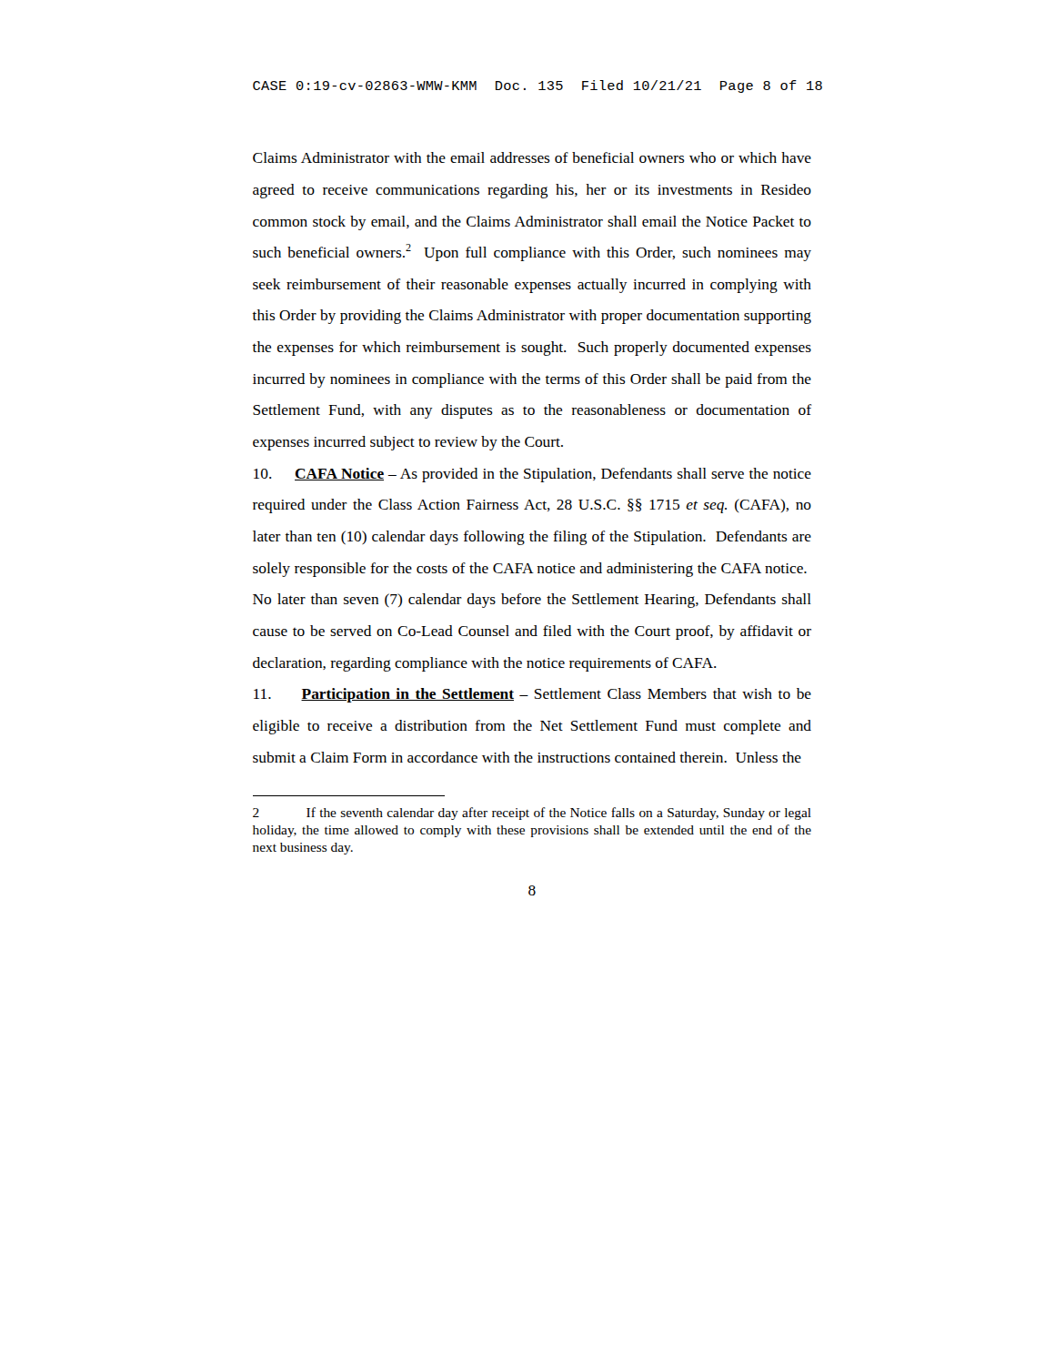CASE 0:19-cv-02863-WMW-KMM Doc. 135 Filed 10/21/21 Page 8 of 18
Claims Administrator with the email addresses of beneficial owners who or which have agreed to receive communications regarding his, her or its investments in Resideo common stock by email, and the Claims Administrator shall email the Notice Packet to such beneficial owners.2 Upon full compliance with this Order, such nominees may seek reimbursement of their reasonable expenses actually incurred in complying with this Order by providing the Claims Administrator with proper documentation supporting the expenses for which reimbursement is sought. Such properly documented expenses incurred by nominees in compliance with the terms of this Order shall be paid from the Settlement Fund, with any disputes as to the reasonableness or documentation of expenses incurred subject to review by the Court.
10. CAFA Notice – As provided in the Stipulation, Defendants shall serve the notice required under the Class Action Fairness Act, 28 U.S.C. §§ 1715 et seq. (CAFA), no later than ten (10) calendar days following the filing of the Stipulation. Defendants are solely responsible for the costs of the CAFA notice and administering the CAFA notice. No later than seven (7) calendar days before the Settlement Hearing, Defendants shall cause to be served on Co-Lead Counsel and filed with the Court proof, by affidavit or declaration, regarding compliance with the notice requirements of CAFA.
11. Participation in the Settlement – Settlement Class Members that wish to be eligible to receive a distribution from the Net Settlement Fund must complete and submit a Claim Form in accordance with the instructions contained therein. Unless the
2 If the seventh calendar day after receipt of the Notice falls on a Saturday, Sunday or legal holiday, the time allowed to comply with these provisions shall be extended until the end of the next business day.
8